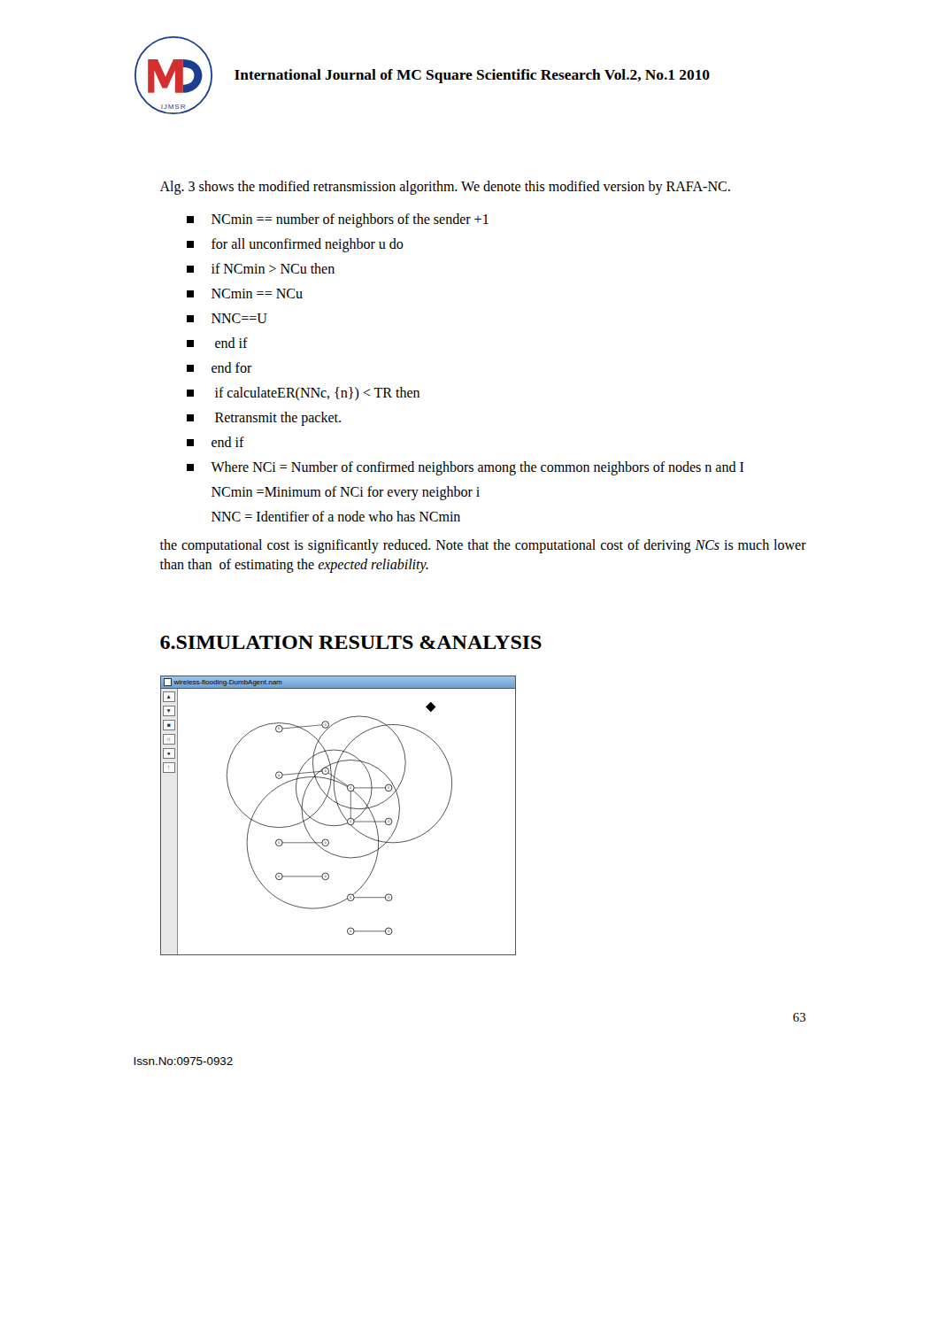IJMSR
International Journal of MC Square Scientific Research Vol.2, No.1 2010
Alg. 3 shows the modified retransmission algorithm. We denote this modified version by RAFA-NC.
NCmin == number of neighbors of the sender +1
for all unconfirmed neighbor u do
if NCmin > NCu then
NCmin == NCu
NNC==U
end if
end for
if calculateER(NNc, {n}) < TR then
Retransmit the packet.
end if
Where NCi = Number of confirmed neighbors among the common neighbors of nodes n and I NCmin =Minimum of NCi for every neighbor i NNC = Identifier of a node who has NCmin
the computational cost is significantly reduced. Note that the computational cost of deriving NCs is much lower than than of estimating the expected reliability.
6.SIMULATION RESULTS &ANALYSIS
wireless-flooding-DumbAgent.nam
▲
▼
■
○
●
↑
0 0 0 0 0 0 0 0 0 0 0 0 0 0 0 0
63
Issn.No:0975-0932